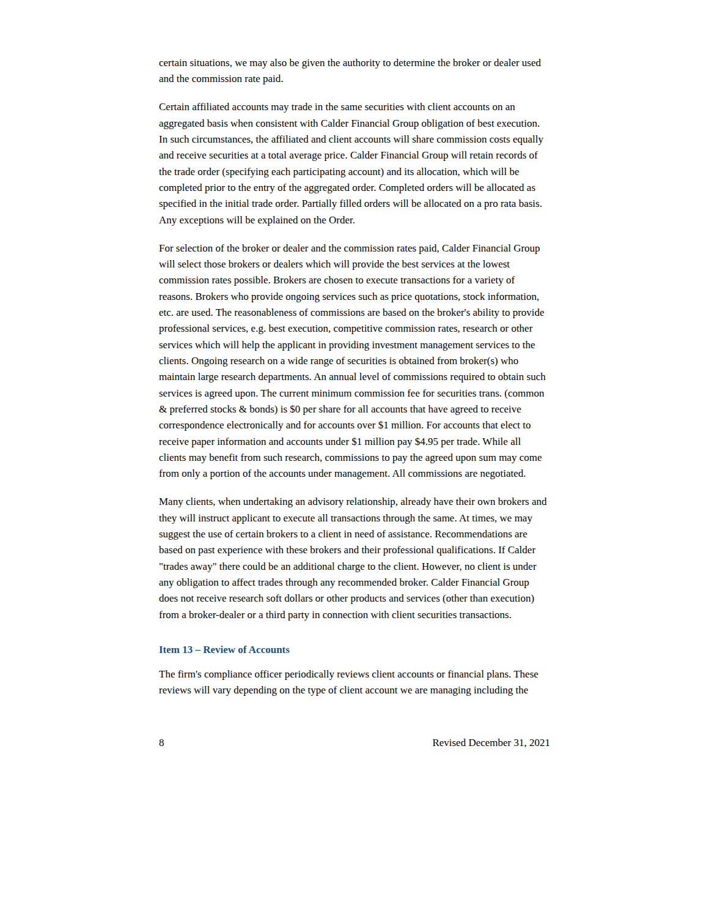certain situations, we may also be given the authority to determine the broker or dealer used and the commission rate paid.
Certain affiliated accounts may trade in the same securities with client accounts on an aggregated basis when consistent with Calder Financial Group obligation of best execution. In such circumstances, the affiliated and client accounts will share commission costs equally and receive securities at a total average price. Calder Financial Group will retain records of the trade order (specifying each participating account) and its allocation, which will be completed prior to the entry of the aggregated order. Completed orders will be allocated as specified in the initial trade order. Partially filled orders will be allocated on a pro rata basis. Any exceptions will be explained on the Order.
For selection of the broker or dealer and the commission rates paid, Calder Financial Group will select those brokers or dealers which will provide the best services at the lowest commission rates possible. Brokers are chosen to execute transactions for a variety of reasons. Brokers who provide ongoing services such as price quotations, stock information, etc. are used. The reasonableness of commissions are based on the broker's ability to provide professional services, e.g. best execution, competitive commission rates, research or other services which will help the applicant in providing investment management services to the clients. Ongoing research on a wide range of securities is obtained from broker(s) who maintain large research departments. An annual level of commissions required to obtain such services is agreed upon. The current minimum commission fee for securities trans. (common & preferred stocks & bonds) is $0 per share for all accounts that have agreed to receive correspondence electronically and for accounts over $1 million. For accounts that elect to receive paper information and accounts under $1 million pay $4.95 per trade. While all clients may benefit from such research, commissions to pay the agreed upon sum may come from only a portion of the accounts under management. All commissions are negotiated.
Many clients, when undertaking an advisory relationship, already have their own brokers and they will instruct applicant to execute all transactions through the same. At times, we may suggest the use of certain brokers to a client in need of assistance. Recommendations are based on past experience with these brokers and their professional qualifications. If Calder "trades away" there could be an additional charge to the client. However, no client is under any obligation to affect trades through any recommended broker. Calder Financial Group does not receive research soft dollars or other products and services (other than execution) from a broker-dealer or a third party in connection with client securities transactions.
Item 13 – Review of Accounts
The firm's compliance officer periodically reviews client accounts or financial plans. These reviews will vary depending on the type of client account we are managing including the
8 Revised December 31, 2021